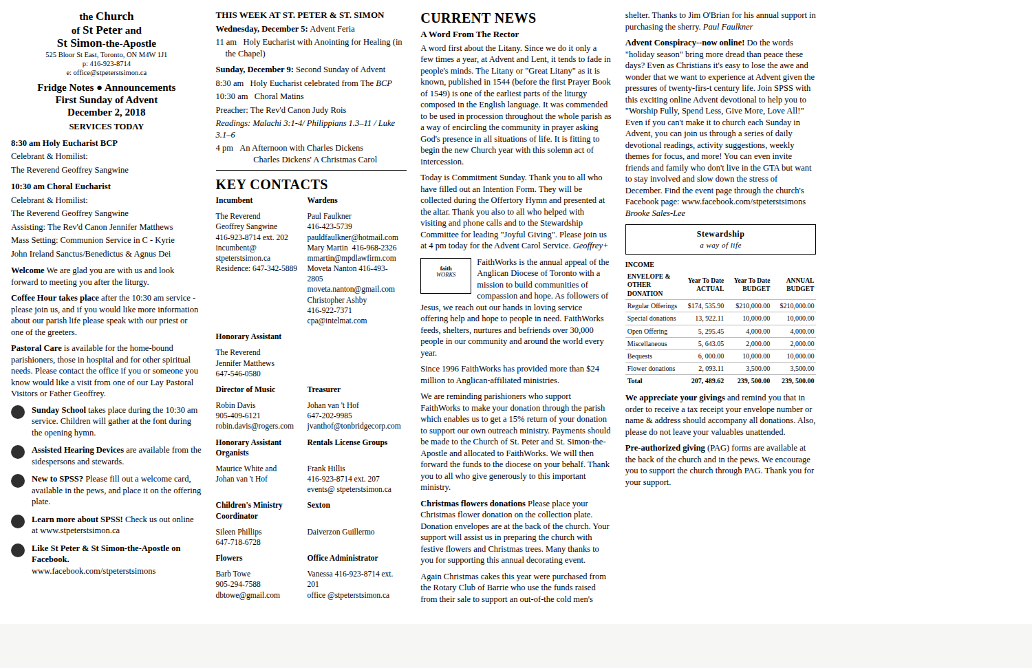the Church
of St Peter and
St Simon-the-Apostle
525 Bloor St East, Toronto, ON M4W 1J1
p: 416-923-8714
e: office@stpeterstsimon.ca
Fridge Notes ● Announcements
First Sunday of Advent
December 2, 2018
SERVICES TODAY
8:30 am Holy Eucharist BCP
Celebrant & Homilist:
The Reverend Geoffrey Sangwine
10:30 am Choral Eucharist
Celebrant & Homilist:
The Reverend Geoffrey Sangwine
Assisting: The Rev'd Canon Jennifer Matthews
Mass Setting: Communion Service in C - Kyrie
John Ireland Sanctus/Benedictus & Agnus Dei
Welcome We are glad you are with us and look forward to meeting you after the liturgy.
Coffee Hour takes place after the 10:30 am service - please join us, and if you would like more information about our parish life please speak with our priest or one of the greeters.
Pastoral Care is available for the home-bound parishioners, those in hospital and for other spiritual needs. Please contact the office if you or someone you know would like a visit from one of our Lay Pastoral Visitors or Father Geoffrey.
Sunday School takes place during the 10:30 am service. Children will gather at the font during the opening hymn.
Assisted Hearing Devices are available from the sidespersons and stewards.
New to SPSS? Please fill out a welcome card, available in the pews, and place it on the offering plate.
Learn more about SPSS! Check us out online at www.stpeterstsimon.ca
Like St Peter & St Simon-the-Apostle on Facebook.
www.facebook.com/stpeterstsimons
THIS WEEK AT ST. PETER & ST. SIMON
Wednesday, December 5: Advent Feria
11 am Holy Eucharist with Anointing for Healing (in the Chapel)
Sunday, December 9: Second Sunday of Advent
8:30 am Holy Eucharist celebrated from The BCP
10:30 am Choral Matins
Preacher: The Rev'd Canon Judy Rois
Readings: Malachi 3:1-4/ Philippians 1.3–11 / Luke 3.1–6
4 pm An Afternoon with Charles Dickens
Charles Dickens' A Christmas Carol
KEY CONTACTS
| Incumbent | Wardens |
| The Reverend Geoffrey Sangwine 416-923-8714 ext. 202 incumbent@ stpeterstsimon.ca Residence: 647-342-5889 | Paul Faulkner 416-423-5739 pauldfaulkner@hotmail.com Mary Martin 416-968-2326 mmartin@mpdlawfirm.com Moveta Nanton 416-493-2805 moveta.nanton@gmail.com Christopher Ashby 416-922-7371 cpa@intelmat.com |
| Honorary Assistant | |
| The Reverend Jennifer Matthews 647-546-0580 | |
| Director of Music | Treasurer |
| Robin Davis 905-409-6121 robin.davis@rogers.com | Johan van 't Hof 647-202-9985 jvanthof@tonbridgecorp.com |
| Honorary Assistant Organists | Rentals License Groups |
| Maurice White and Johan van 't Hof | Frank Hillis 416-923-8714 ext. 207 events@ stpeterstsimon.ca |
| Children's Ministry Coordinator | Sexton |
| Sileen Phillips 647-718-6728 | Daiverzon Guillermo |
| Flowers | Office Administrator |
| Barb Towe 905-294-7588 dbtowe@gmail.com | Vanessa 416-923-8714 ext. 201 office @stpeterstsimon.ca |
CURRENT NEWS
A Word From The Rector
A word first about the Litany. Since we do it only a few times a year, at Advent and Lent, it tends to fade in people's minds. The Litany or "Great Litany" as it is known, published in 1544 (before the first Prayer Book of 1549) is one of the earliest parts of the liturgy composed in the English language. It was commended to be used in procession throughout the whole parish as a way of encircling the community in prayer asking God's presence in all situations of life. It is fitting to begin the new Church year with this solemn act of intercession.
Today is Commitment Sunday. Thank you to all who have filled out an Intention Form. They will be collected during the Offertory Hymn and presented at the altar. Thank you also to all who helped with visiting and phone calls and to the Stewardship Committee for leading "Joyful Giving". Please join us at 4 pm today for the Advent Carol Service. Geoffrey+
faithWORKS
FaithWorks is the annual appeal of the Anglican Diocese of Toronto with a mission to build communities of compassion and hope. As followers of Jesus, we reach out our hands in loving service offering help and hope to people in need. FaithWorks feeds, shelters, nurtures and befriends over 30,000 people in our community and around the world every year.
Since 1996 FaithWorks has provided more than $24 million to Anglican-affiliated ministries.
We are reminding parishioners who support FaithWorks to make your donation through the parish which enables us to get a 15% return of your donation to support our own outreach ministry. Payments should be made to the Church of St. Peter and St. Simon-the-Apostle and allocated to FaithWorks. We will then forward the funds to the diocese on your behalf. Thank you to all who give generously to this important ministry.
Christmas flowers donations Please place your Christmas flower donation on the collection plate. Donation envelopes are at the back of the church. Your support will assist us in preparing the church with festive flowers and Christmas trees. Many thanks to you for supporting this annual decorating event.
Again Christmas cakes this year were purchased from the Rotary Club of Barrie who use the funds raised from their sale to support an out-of-the cold men's shelter. Thanks to Jim O'Brian for his annual support in purchasing the sherry. Paul Faulkner
Advent Conspiracy--now online! Do the words "holiday season" bring more dread than peace these days? Even as Christians it's easy to lose the awe and wonder that we want to experience at Advent given the pressures of twenty-firs-t century life. Join SPSS with this exciting online Advent devotional to help you to "Worship Fully, Spend Less, Give More, Love All!" Even if you can't make it to church each Sunday in Advent, you can join us through a series of daily devotional readings, activity suggestions, weekly themes for focus, and more! You can even invite friends and family who don't live in the GTA but want to stay involved and slow down the stress of December. Find the event page through the church's Facebook page: www.facebook.com/stpeterstsimons Brooke Sales-Lee
Stewardship
a way of life
INCOME
| ENVELOPE & OTHER DONATION | Year To Date ACTUAL | Year To Date BUDGET | ANNUAL BUDGET |
| --- | --- | --- | --- |
| Regular Offerings | $174, 535.90 | $210,000.00 | $210,000.00 |
| Special donations | 13, 922.11 | 10,000.00 | 10,000.00 |
| Open Offering | 5, 295.45 | 4,000.00 | 4,000.00 |
| Miscellaneous | 5, 643.05 | 2,000.00 | 2,000.00 |
| Bequests | 6, 000.00 | 10,000.00 | 10,000.00 |
| Flower donations | 2, 093.11 | 3,500.00 | 3,500.00 |
| Total | 207, 489.62 | 239, 500.00 | 239, 500.00 |
We appreciate your givings and remind you that in order to receive a tax receipt your envelope number or name & address should accompany all donations. Also, please do not leave your valuables unattended.
Pre-authorized giving (PAG) forms are available at the back of the church and in the pews. We encourage you to support the church through PAG. Thank you for your support.